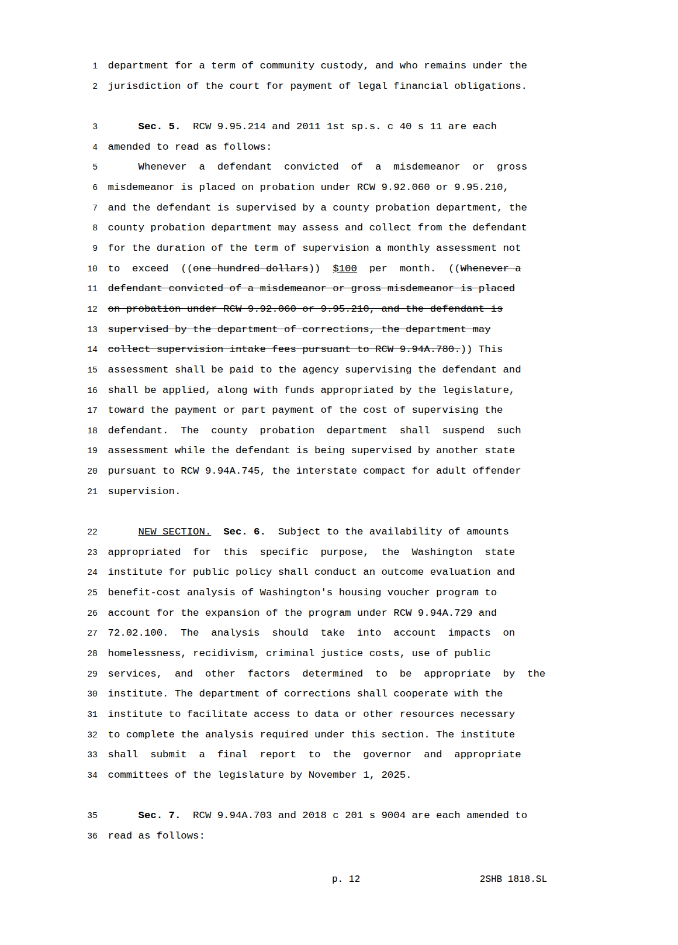1 department for a term of community custody, and who remains under the
2 jurisdiction of the court for payment of legal financial obligations.
3 Sec. 5. RCW 9.95.214 and 2011 1st sp.s. c 40 s 11 are each
4 amended to read as follows:
5 Whenever a defendant convicted of a misdemeanor or gross
6 misdemeanor is placed on probation under RCW 9.92.060 or 9.95.210,
7 and the defendant is supervised by a county probation department, the
8 county probation department may assess and collect from the defendant
9 for the duration of the term of supervision a monthly assessment not
10 to exceed ((one hundred dollars)) $100 per month. ((Whenever a
11 defendant convicted of a misdemeanor or gross misdemeanor is placed
12 on probation under RCW 9.92.060 or 9.95.210, and the defendant is
13 supervised by the department of corrections, the department may
14 collect supervision intake fees pursuant to RCW 9.94A.780.)) This
15 assessment shall be paid to the agency supervising the defendant and
16 shall be applied, along with funds appropriated by the legislature,
17 toward the payment or part payment of the cost of supervising the
18 defendant. The county probation department shall suspend such
19 assessment while the defendant is being supervised by another state
20 pursuant to RCW 9.94A.745, the interstate compact for adult offender
21 supervision.
22 NEW SECTION. Sec. 6. Subject to the availability of amounts
23 appropriated for this specific purpose, the Washington state
24 institute for public policy shall conduct an outcome evaluation and
25 benefit-cost analysis of Washington's housing voucher program to
26 account for the expansion of the program under RCW 9.94A.729 and
2772.02.100. The analysis should take into account impacts on
28 homelessness, recidivism, criminal justice costs, use of public
29 services, and other factors determined to be appropriate by the
30 institute. The department of corrections shall cooperate with the
31 institute to facilitate access to data or other resources necessary
32 to complete the analysis required under this section. The institute
33 shall submit a final report to the governor and appropriate
34 committees of the legislature by November 1, 2025.
35 Sec. 7. RCW 9.94A.703 and 2018 c 201 s 9004 are each amended to
36 read as follows:
p. 12 2SHB 1818.SL